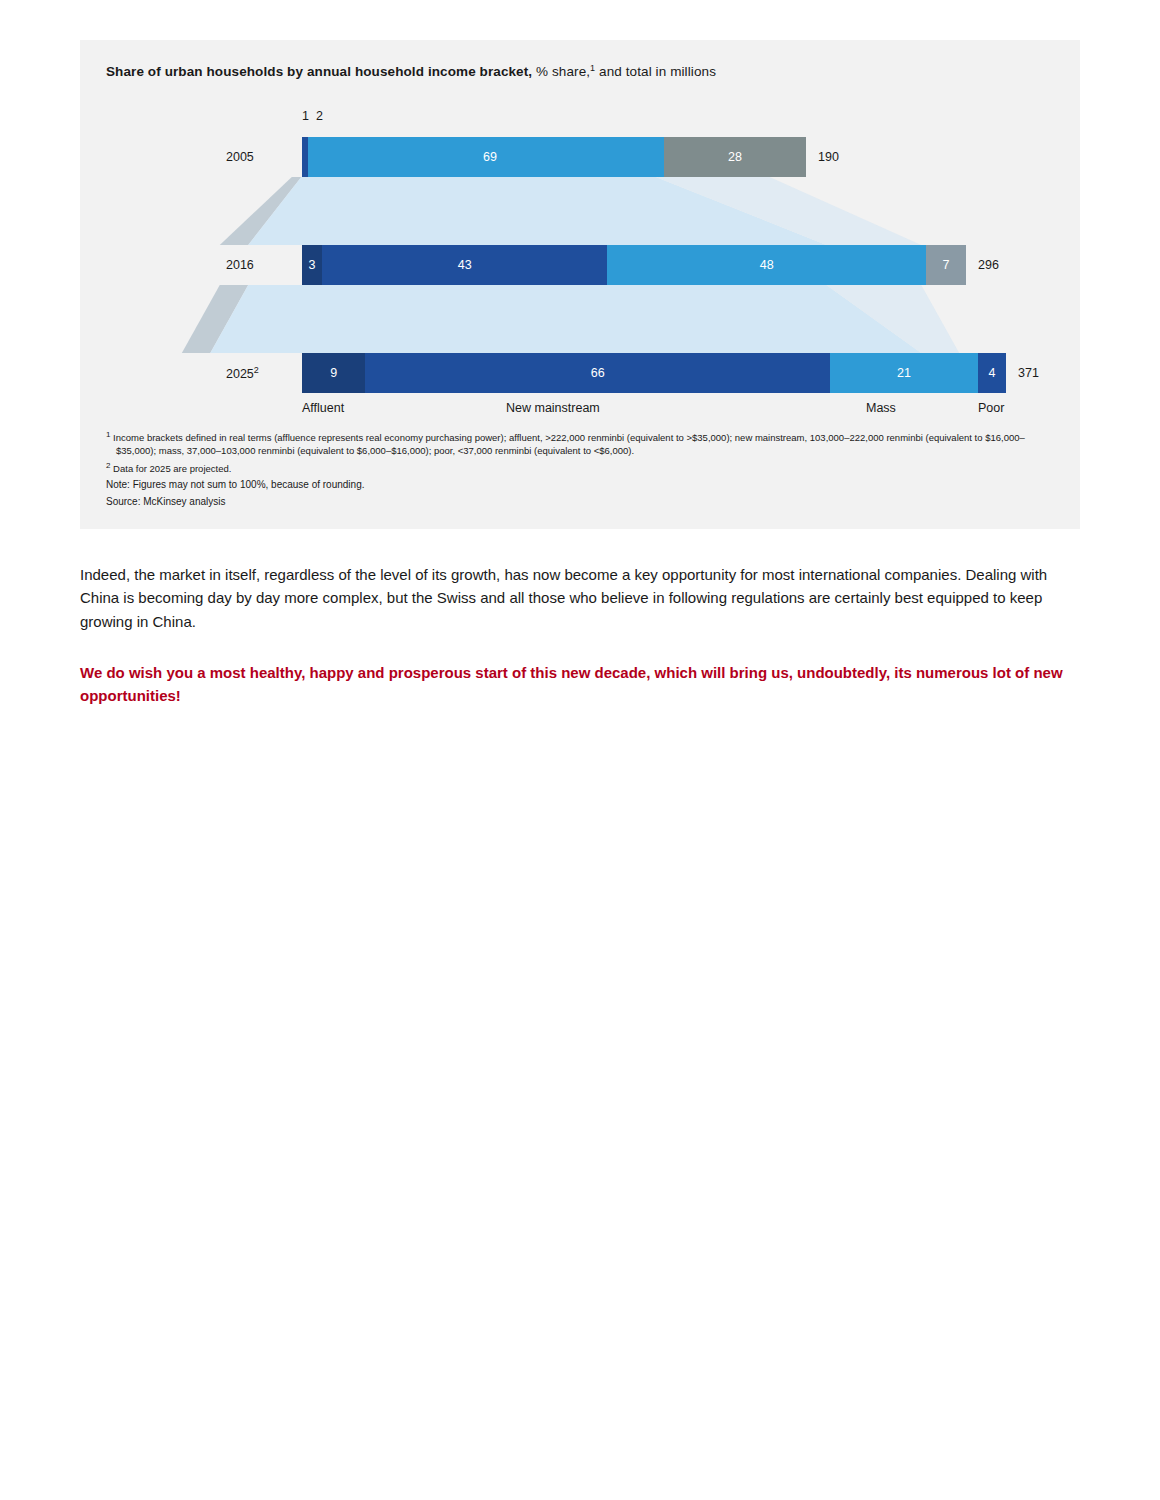Share of urban households by annual household income bracket, % share,1 and total in millions
1 2
2005
69
28
190
2016
3
43
48
7
296
20252
9
66
21
4
371
Affluent New mainstream Mass Poor
1 Income brackets defined in real terms (affluence represents real economy purchasing power); affluent, >222,000 renminbi (equivalent to >$35,000); new mainstream, 103,000–222,000 renminbi (equivalent to $16,000–$35,000); mass, 37,000–103,000 renminbi (equivalent to $6,000–$16,000); poor, <37,000 renminbi (equivalent to <$6,000).
2 Data for 2025 are projected.
Note: Figures may not sum to 100%, because of rounding.
Source: McKinsey analysis
Indeed, the market in itself, regardless of the level of its growth, has now become a key opportunity for most international companies. Dealing with China is becoming day by day more complex, but the Swiss and all those who believe in following regulations are certainly best equipped to keep growing in China.
We do wish you a most healthy, happy and prosperous start of this new decade, which will bring us, undoubtedly, its numerous lot of new opportunities!